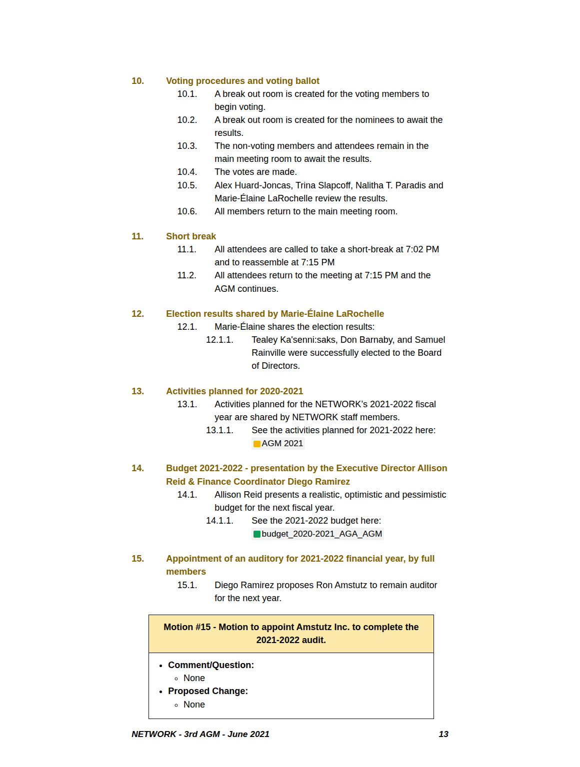10.
Voting procedures and voting ballot
10.1. A break out room is created for the voting members to begin voting.
10.2. A break out room is created for the nominees to await the results.
10.3. The non-voting members and attendees remain in the main meeting room to await the results.
10.4. The votes are made.
10.5. Alex Huard-Joncas, Trina Slapcoff, Nalitha T. Paradis and Marie-Élaine LaRochelle review the results.
10.6. All members return to the main meeting room.
11.
Short break
11.1. All attendees are called to take a short-break at 7:02 PM and to reassemble at 7:15 PM
11.2. All attendees return to the meeting at 7:15 PM and the AGM continues.
12.
Election results shared by Marie-Élaine LaRochelle
12.1. Marie-Élaine shares the election results:
12.1.1. Tealey Ka'senni:saks, Don Barnaby, and Samuel Rainville were successfully elected to the Board of Directors.
13.
Activities planned for 2020-2021
13.1. Activities planned for the NETWORK’s 2021-2022 fiscal year are shared by NETWORK staff members.
13.1.1. See the activities planned for 2021-2022 here: AGM 2021
14.
Budget 2021-2022 - presentation by the Executive Director Allison Reid & Finance Coordinator Diego Ramirez
14.1. Allison Reid presents a realistic, optimistic and pessimistic budget for the next fiscal year.
14.1.1. See the 2021-2022 budget here: budget_2020-2021_AGA_AGM
15.
Appointment of an auditory for 2021-2022 financial year, by full members
15.1. Diego Ramirez proposes Ron Amstutz to remain auditor for the next year.
Motion #15 - Motion to appoint Amstutz Inc. to complete the 2021-2022 audit.
Comment/Question:
None
Proposed Change:
None
NETWORK - 3rd AGM - June 2021
13